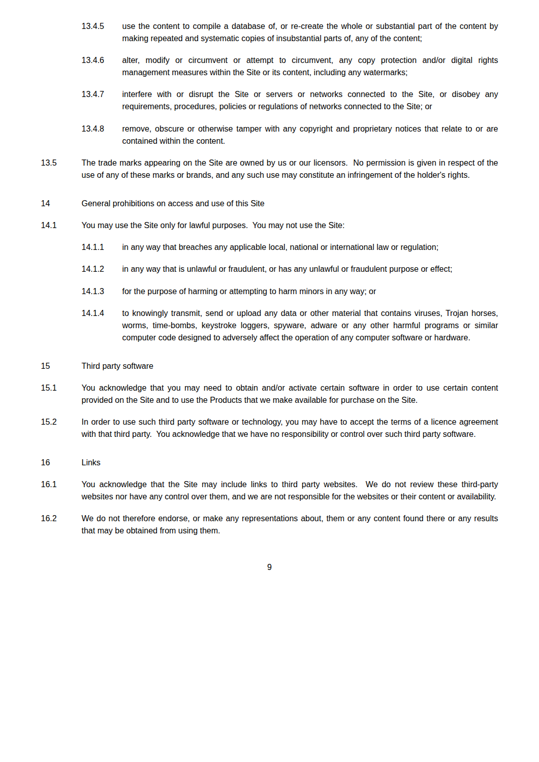13.4.5
use the content to compile a database of, or re-create the whole or substantial part of the content by making repeated and systematic copies of insubstantial parts of, any of the content;
13.4.6
alter, modify or circumvent or attempt to circumvent, any copy protection and/or digital rights management measures within the Site or its content, including any watermarks;
13.4.7
interfere with or disrupt the Site or servers or networks connected to the Site, or disobey any requirements, procedures, policies or regulations of networks connected to the Site; or
13.4.8
remove, obscure or otherwise tamper with any copyright and proprietary notices that relate to or are contained within the content.
13.5
The trade marks appearing on the Site are owned by us or our licensors. No permission is given in respect of the use of any of these marks or brands, and any such use may constitute an infringement of the holder's rights.
14
General prohibitions on access and use of this Site
14.1
You may use the Site only for lawful purposes. You may not use the Site:
14.1.1
in any way that breaches any applicable local, national or international law or regulation;
14.1.2
in any way that is unlawful or fraudulent, or has any unlawful or fraudulent purpose or effect;
14.1.3
for the purpose of harming or attempting to harm minors in any way; or
14.1.4
to knowingly transmit, send or upload any data or other material that contains viruses, Trojan horses, worms, time-bombs, keystroke loggers, spyware, adware or any other harmful programs or similar computer code designed to adversely affect the operation of any computer software or hardware.
15
Third party software
15.1
You acknowledge that you may need to obtain and/or activate certain software in order to use certain content provided on the Site and to use the Products that we make available for purchase on the Site.
15.2
In order to use such third party software or technology, you may have to accept the terms of a licence agreement with that third party. You acknowledge that we have no responsibility or control over such third party software.
16
Links
16.1
You acknowledge that the Site may include links to third party websites. We do not review these third-party websites nor have any control over them, and we are not responsible for the websites or their content or availability.
16.2
We do not therefore endorse, or make any representations about, them or any content found there or any results that may be obtained from using them.
9